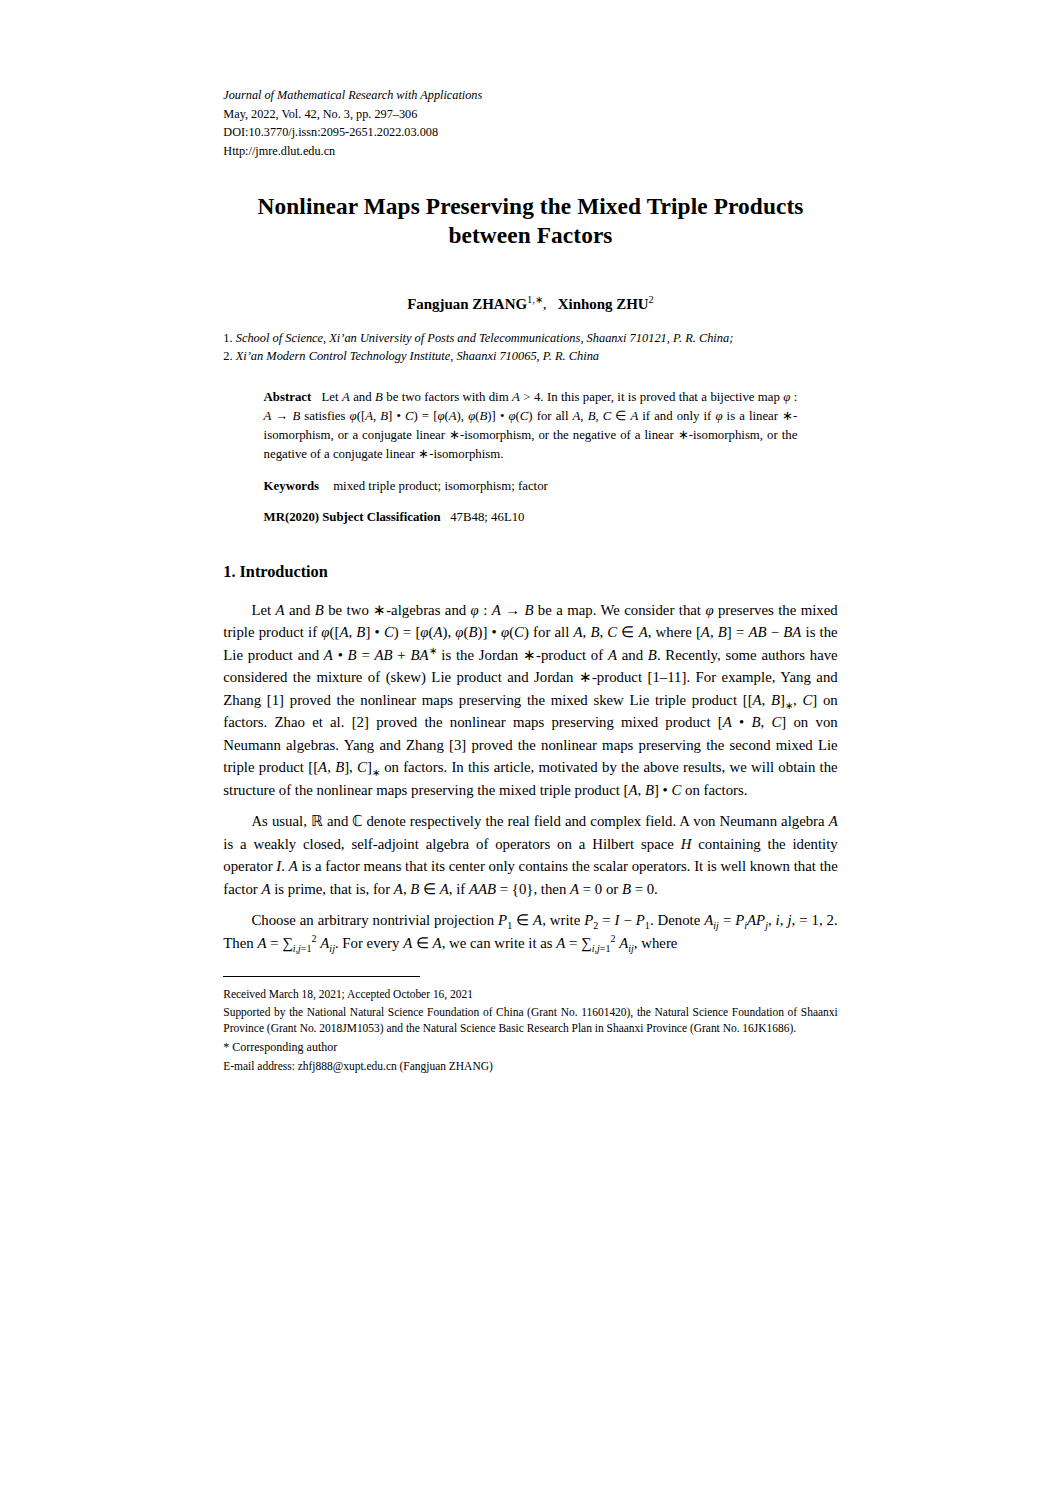Journal of Mathematical Research with Applications
May, 2022, Vol. 42, No. 3, pp. 297–306
DOI:10.3770/j.issn:2095-2651.2022.03.008
Http://jmre.dlut.edu.cn
Nonlinear Maps Preserving the Mixed Triple Products
between Factors
Fangjuan ZHANG1,∗, Xinhong ZHU2
1. School of Science, Xi’an University of Posts and Telecommunications, Shaanxi 710121, P. R. China;
2. Xi’an Modern Control Technology Institute, Shaanxi 710065, P. R. China
Abstract Let A and B be two factors with dim A > 4. In this paper, it is proved that a bijective map φ : A → B satisfies φ([A, B] • C) = [φ(A), φ(B)] • φ(C) for all A, B, C ∈ A if and only if φ is a linear ∗-isomorphism, or a conjugate linear ∗-isomorphism, or the negative of a linear ∗-isomorphism, or the negative of a conjugate linear ∗-isomorphism.
Keywords mixed triple product; isomorphism; factor
MR(2020) Subject Classification 47B48; 46L10
1. Introduction
Let A and B be two ∗-algebras and φ : A → B be a map. We consider that φ preserves the mixed triple product if φ([A, B] • C) = [φ(A), φ(B)] • φ(C) for all A, B, C ∈ A, where [A, B] = AB − BA is the Lie product and A • B = AB + BA∗ is the Jordan ∗-product of A and B. Recently, some authors have considered the mixture of (skew) Lie product and Jordan ∗-product [1–11]. For example, Yang and Zhang [1] proved the nonlinear maps preserving the mixed skew Lie triple product [[A, B]∗, C] on factors. Zhao et al. [2] proved the nonlinear maps preserving mixed product [A • B, C] on von Neumann algebras. Yang and Zhang [3] proved the nonlinear maps preserving the second mixed Lie triple product [[A, B], C]∗ on factors. In this article, motivated by the above results, we will obtain the structure of the nonlinear maps preserving the mixed triple product [A, B] • C on factors.
As usual, ℝ and ℂ denote respectively the real field and complex field. A von Neumann algebra A is a weakly closed, self-adjoint algebra of operators on a Hilbert space H containing the identity operator I. A is a factor means that its center only contains the scalar operators. It is well known that the factor A is prime, that is, for A, B ∈ A, if AAB = {0}, then A = 0 or B = 0.
Choose an arbitrary nontrivial projection P1 ∈ A, write P2 = I − P1. Denote Aij = Pi APj, i, j, = 1, 2. Then A = ∑i,j=12 Aij. For every A ∈ A, we can write it as A = ∑i,j=12 Aij, where
Received March 18, 2021; Accepted October 16, 2021
Supported by the National Natural Science Foundation of China (Grant No. 11601420), the Natural Science Foundation of Shaanxi Province (Grant No. 2018JM1053) and the Natural Science Basic Research Plan in Shaanxi Province (Grant No. 16JK1686).
* Corresponding author
E-mail address: zhfj888@xupt.edu.cn (Fangjuan ZHANG)